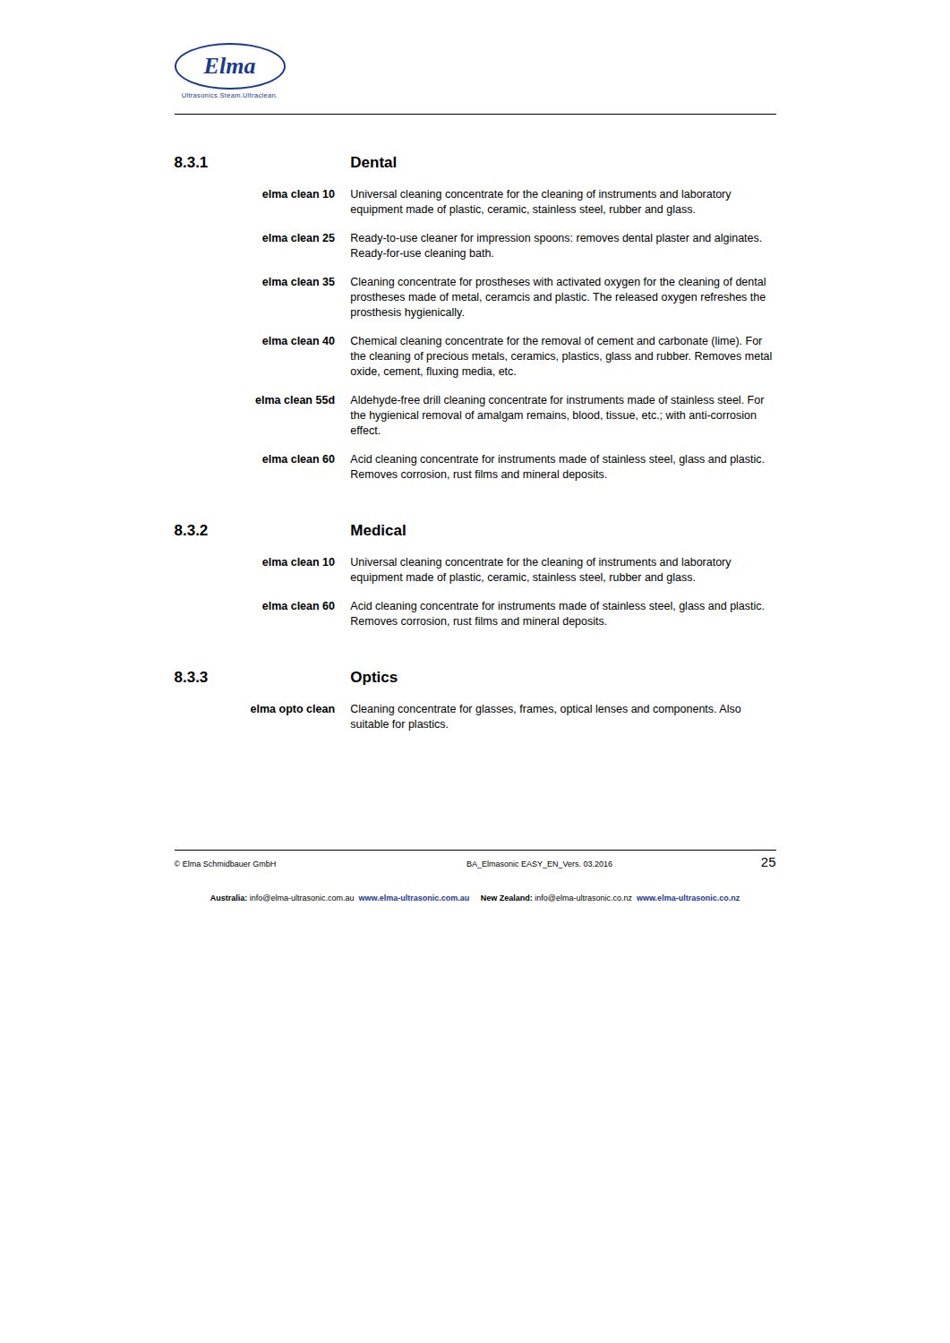Elma
Ultrasonics.Steam.Ultraclean.
8.3.1 Dental
elma clean 10
Universal cleaning concentrate for the cleaning of instruments and laboratory equipment made of plastic, ceramic, stainless steel, rubber and glass.
elma clean 25
Ready-to-use cleaner for impression spoons: removes dental plaster and alginates. Ready-for-use cleaning bath.
elma clean 35
Cleaning concentrate for prostheses with activated oxygen for the cleaning of dental prostheses made of metal, ceramcis and plastic. The released oxygen refreshes the prosthesis hygienically.
elma clean 40
Chemical cleaning concentrate for the removal of cement and carbonate (lime). For the cleaning of precious metals, ceramics, plastics, glass and rubber. Removes metal oxide, cement, fluxing media, etc.
elma clean 55d
Aldehyde-free drill cleaning concentrate for instruments made of stainless steel. For the hygienical removal of amalgam remains, blood, tissue, etc.; with anti-corrosion effect.
elma clean 60
Acid cleaning concentrate for instruments made of stainless steel, glass and plastic. Removes corrosion, rust films and mineral deposits.
8.3.2 Medical
elma clean 10
Universal cleaning concentrate for the cleaning of instruments and laboratory equipment made of plastic, ceramic, stainless steel, rubber and glass.
elma clean 60
Acid cleaning concentrate for instruments made of stainless steel, glass and plastic. Removes corrosion, rust films and mineral deposits.
8.3.3 Optics
elma opto clean
Cleaning concentrate for glasses, frames, optical lenses and components. Also suitable for plastics.
© Elma Schmidbauer GmbH
BA_Elmasonic EASY_EN_Vers. 03.2016
25
Australia: info@elma-ultrasonic.com.au www.elma-ultrasonic.com.au New Zealand: info@elma-ultrasonic.co.nz www.elma-ultrasonic.co.nz